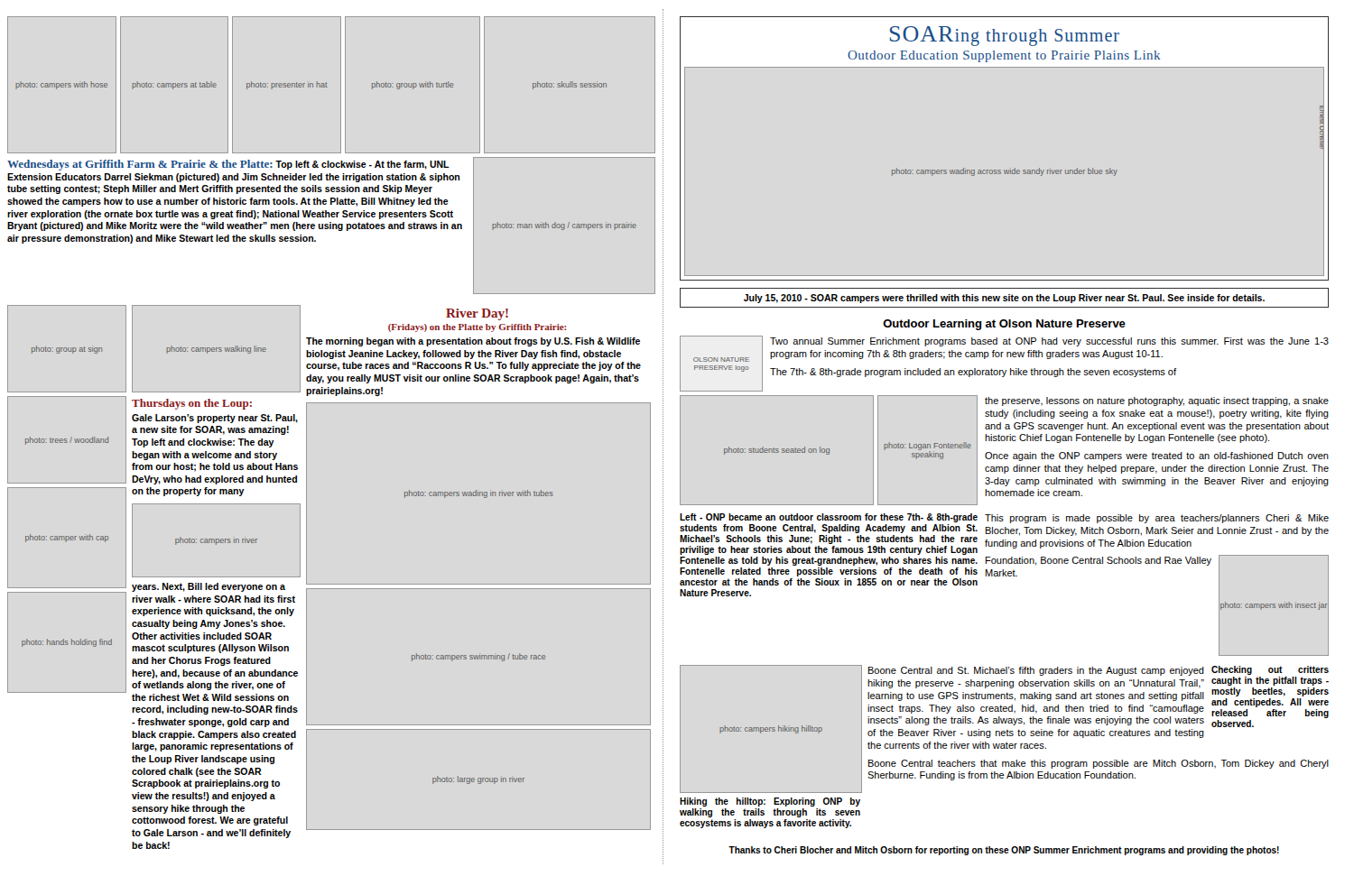photo: campers with hose
photo: campers at table
photo: presenter in hat
photo: group with turtle
photo: skulls session
photo: man with dog / campers in prairie
Wednesdays at Griffith Farm & Prairie & the Platte: Top left & clockwise - At the farm, UNL Extension Educators Darrel Siekman (pictured) and Jim Schneider led the irrigation station & siphon tube setting contest; Steph Miller and Mert Griffith presented the soils session and Skip Meyer showed the campers how to use a number of historic farm tools. At the Platte, Bill Whitney led the river exploration (the ornate box turtle was a great find); National Weather Service presenters Scott Bryant (pictured) and Mike Moritz were the “wild weather” men (here using potatoes and straws in an air pressure demonstration) and Mike Stewart led the skulls session.
photo: group at sign
photo: trees / woodland
photo: camper with cap
photo: hands holding find
photo: campers walking line
Thursdays on the Loup:
Gale Larson’s property near St. Paul, a new site for SOAR, was amazing! Top left and clockwise: The day began with a welcome and story from our host; he told us about Hans DeVry, who had explored and hunted on the property for many
photo: campers in river
years. Next, Bill led everyone on a river walk - where SOAR had its first experience with quicksand, the only casualty being Amy Jones’s shoe. Other activities included SOAR mascot sculptures (Allyson Wilson and her Chorus Frogs featured here), and, because of an abundance of wetlands along the river, one of the richest Wet & Wild sessions on record, including new-to-SOAR finds - freshwater sponge, gold carp and black crappie. Campers also created large, panoramic representations of the Loup River landscape using colored chalk (see the SOAR Scrapbook at prairieplains.org to view the results!) and enjoyed a sensory hike through the cottonwood forest. We are grateful to Gale Larson - and we’ll definitely be back!
River Day!
(Fridays) on the Platte by Griffith Prairie:
The morning began with a presentation about frogs by U.S. Fish & Wildlife biologist Jeanine Lackey, followed by the River Day fish find, obstacle course, tube races and “Raccoons R Us.” To fully appreciate the joy of the day, you really MUST visit our online SOAR Scrapbook page! Again, that’s prairieplains.org!
photo: campers wading in river with tubes
photo: campers swimming / tube race
photo: large group in river
SOARing through Summer
Outdoor Education Supplement to Prairie Plains Link
photo: campers wading across wide sandy river under blue sky Ernest Ochsner
July 15, 2010 - SOAR campers were thrilled with this new site on the Loup River near St. Paul. See inside for details.
Outdoor Learning at Olson Nature Preserve
OLSON NATURE PRESERVE logo
Two annual Summer Enrichment programs based at ONP had very successful runs this summer. First was the June 1-3 program for incoming 7th & 8th graders; the camp for new fifth graders was August 10-11.
The 7th- & 8th-grade program included an exploratory hike through the seven ecosystems of
photo: students seated on log
photo: Logan Fontenelle speaking
the preserve, lessons on nature photography, aquatic insect trapping, a snake study (including seeing a fox snake eat a mouse!), poetry writing, kite flying and a GPS scavenger hunt. An exceptional event was the presentation about historic Chief Logan Fontenelle by Logan Fontenelle (see photo).
Once again the ONP campers were treated to an old-fashioned Dutch oven camp dinner that they helped prepare, under the direction Lonnie Zrust. The 3-day camp culminated with swimming in the Beaver River and enjoying homemade ice cream.
Left - ONP became an outdoor classroom for these 7th- & 8th-grade students from Boone Central, Spalding Academy and Albion St. Michael’s Schools this June; Right - the students had the rare privilige to hear stories about the famous 19th century chief Logan Fontenelle as told by his great-grandnephew, who shares his name. Fontenelle related three possible versions of the death of his ancestor at the hands of the Sioux in 1855 on or near the Olson Nature Preserve.
This program is made possible by area teachers/planners Cheri & Mike Blocher, Tom Dickey, Mitch Osborn, Mark Seier and Lonnie Zrust - and by the funding and provisions of The Albion Education
photo: campers with insect jar
Foundation, Boone Central Schools and Rae Valley Market.
photo: campers hiking hilltop
Hiking the hilltop: Exploring ONP by walking the trails through its seven ecosystems is always a favorite activity.
Checking out critters caught in the pitfall traps - mostly beetles, spiders and centipedes. All were released after being observed.
Boone Central and St. Michael’s fifth graders in the August camp enjoyed hiking the preserve - sharpening observation skills on an “Unnatural Trail,” learning to use GPS instruments, making sand art stones and setting pitfall insect traps. They also created, hid, and then tried to find “camouflage insects” along the trails. As always, the finale was enjoying the cool waters of the Beaver River - using nets to seine for aquatic creatures and testing the currents of the river with water races.
Boone Central teachers that make this program possible are Mitch Osborn, Tom Dickey and Cheryl Sherburne. Funding is from the Albion Education Foundation.
Thanks to Cheri Blocher and Mitch Osborn for reporting on these ONP Summer Enrichment programs and providing the photos!